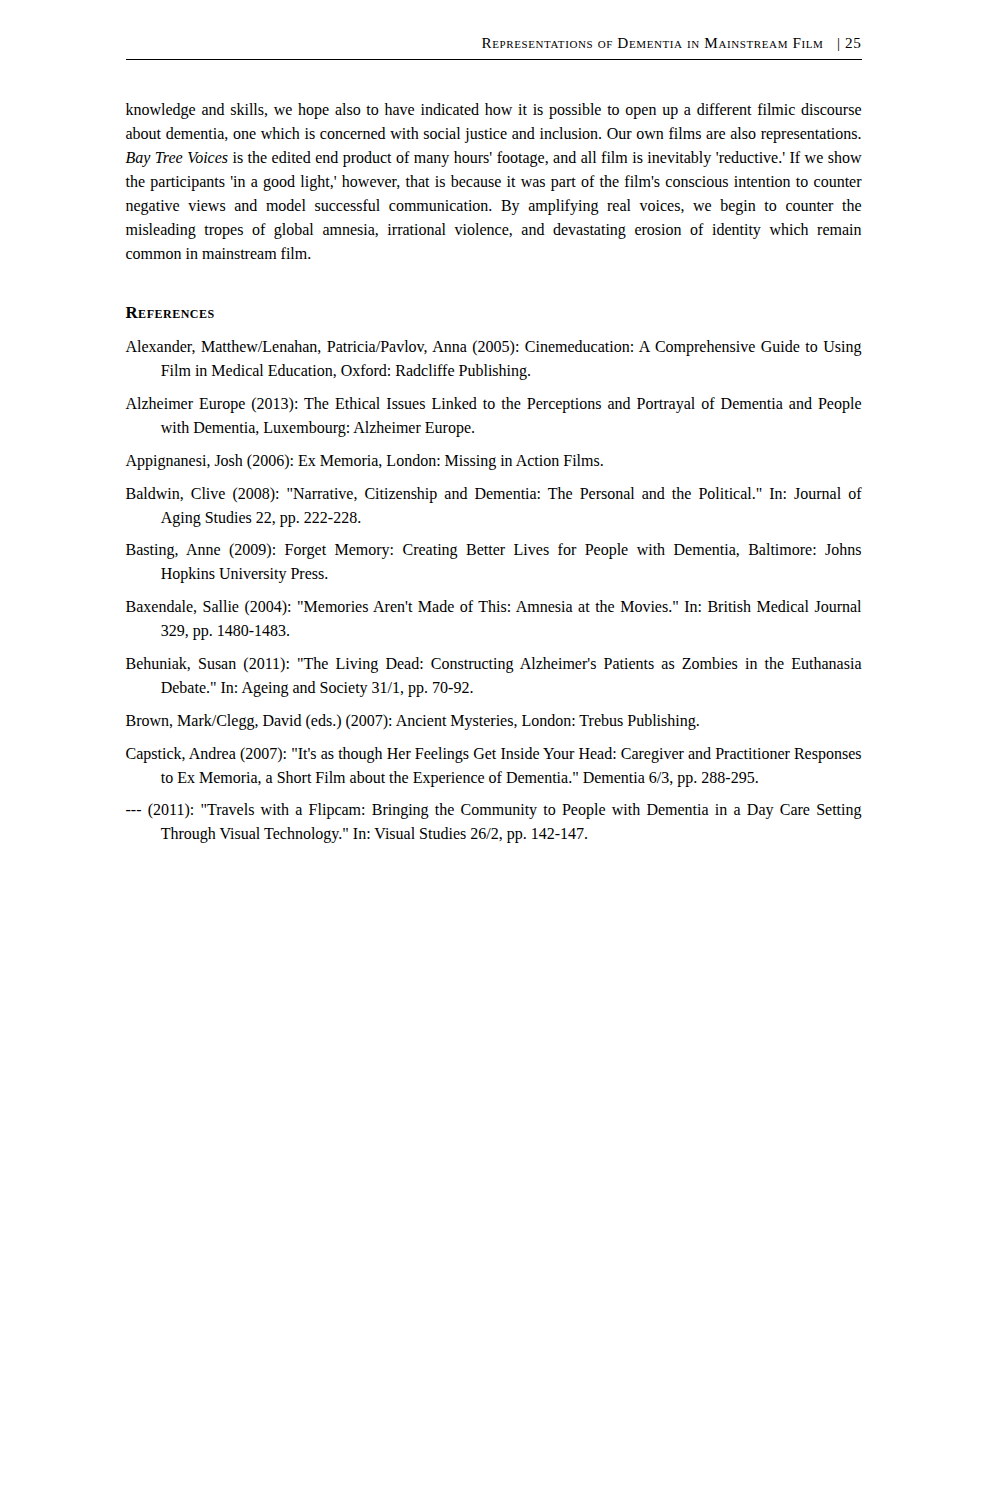Representations of Dementia in Mainstream Film | 25
knowledge and skills, we hope also to have indicated how it is possible to open up a different filmic discourse about dementia, one which is concerned with social justice and inclusion. Our own films are also representations. Bay Tree Voices is the edited end product of many hours' footage, and all film is inevitably 'reductive.' If we show the participants 'in a good light,' however, that is because it was part of the film's conscious intention to counter negative views and model successful communication. By amplifying real voices, we begin to counter the misleading tropes of global amnesia, irrational violence, and devastating erosion of identity which remain common in mainstream film.
References
Alexander, Matthew/Lenahan, Patricia/Pavlov, Anna (2005): Cinemeducation: A Comprehensive Guide to Using Film in Medical Education, Oxford: Radcliffe Publishing.
Alzheimer Europe (2013): The Ethical Issues Linked to the Perceptions and Portrayal of Dementia and People with Dementia, Luxembourg: Alzheimer Europe.
Appignanesi, Josh (2006): Ex Memoria, London: Missing in Action Films.
Baldwin, Clive (2008): "Narrative, Citizenship and Dementia: The Personal and the Political." In: Journal of Aging Studies 22, pp. 222-228.
Basting, Anne (2009): Forget Memory: Creating Better Lives for People with Dementia, Baltimore: Johns Hopkins University Press.
Baxendale, Sallie (2004): "Memories Aren't Made of This: Amnesia at the Movies." In: British Medical Journal 329, pp. 1480-1483.
Behuniak, Susan (2011): "The Living Dead: Constructing Alzheimer's Patients as Zombies in the Euthanasia Debate." In: Ageing and Society 31/1, pp. 70-92.
Brown, Mark/Clegg, David (eds.) (2007): Ancient Mysteries, London: Trebus Publishing.
Capstick, Andrea (2007): "It's as though Her Feelings Get Inside Your Head: Caregiver and Practitioner Responses to Ex Memoria, a Short Film about the Experience of Dementia." Dementia 6/3, pp. 288-295.
--- (2011): "Travels with a Flipcam: Bringing the Community to People with Dementia in a Day Care Setting Through Visual Technology." In: Visual Studies 26/2, pp. 142-147.